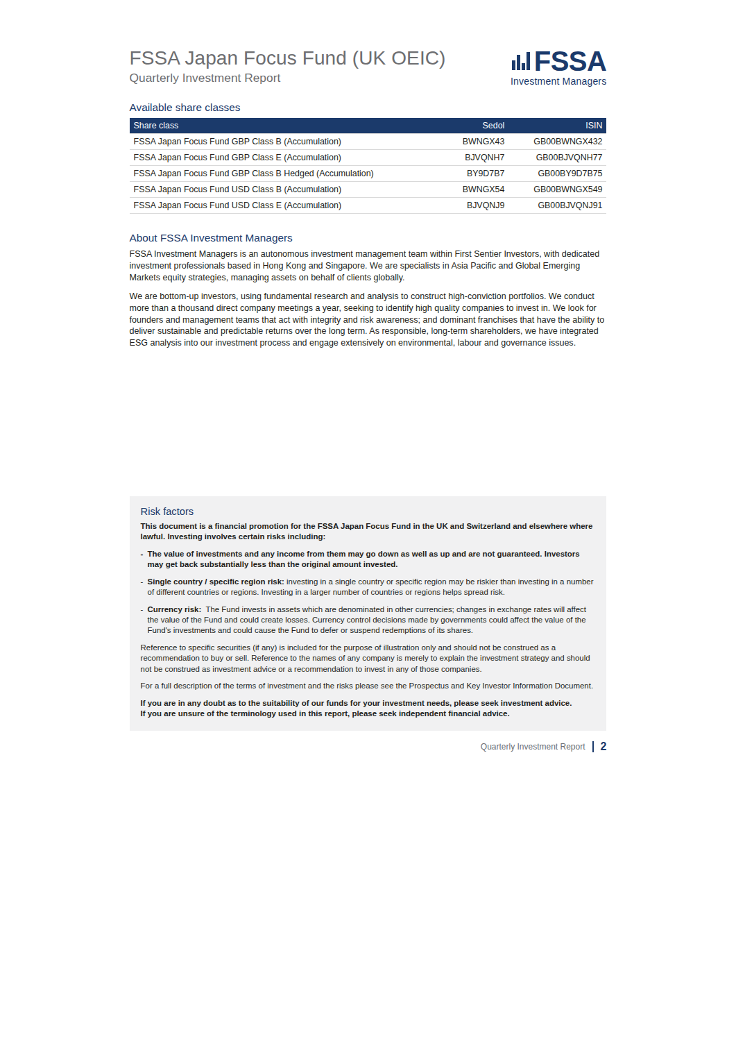FSSA Japan Focus Fund (UK OEIC)
Quarterly Investment Report
FSSA
Investment Managers
Available share classes
| Share class | Sedol | ISIN |
| --- | --- | --- |
| FSSA Japan Focus Fund GBP Class B (Accumulation) | BWNGX43 | GB00BWNGX432 |
| FSSA Japan Focus Fund GBP Class E (Accumulation) | BJVQNH7 | GB00BJVQNH77 |
| FSSA Japan Focus Fund GBP Class B Hedged (Accumulation) | BY9D7B7 | GB00BY9D7B75 |
| FSSA Japan Focus Fund USD Class B (Accumulation) | BWNGX54 | GB00BWNGX549 |
| FSSA Japan Focus Fund USD Class E (Accumulation) | BJVQNJ9 | GB00BJVQNJ91 |
About FSSA Investment Managers
FSSA Investment Managers is an autonomous investment management team within First Sentier Investors, with dedicated investment professionals based in Hong Kong and Singapore. We are specialists in Asia Pacific and Global Emerging Markets equity strategies, managing assets on behalf of clients globally.
We are bottom-up investors, using fundamental research and analysis to construct high-conviction portfolios. We conduct more than a thousand direct company meetings a year, seeking to identify high quality companies to invest in. We look for founders and management teams that act with integrity and risk awareness; and dominant franchises that have the ability to deliver sustainable and predictable returns over the long term. As responsible, long-term shareholders, we have integrated ESG analysis into our investment process and engage extensively on environmental, labour and governance issues.
Risk factors
This document is a financial promotion for the FSSA Japan Focus Fund in the UK and Switzerland and elsewhere where lawful. Investing involves certain risks including:
The value of investments and any income from them may go down as well as up and are not guaranteed. Investors may get back substantially less than the original amount invested.
Single country / specific region risk: investing in a single country or specific region may be riskier than investing in a number of different countries or regions. Investing in a larger number of countries or regions helps spread risk.
Currency risk: The Fund invests in assets which are denominated in other currencies; changes in exchange rates will affect the value of the Fund and could create losses. Currency control decisions made by governments could affect the value of the Fund's investments and could cause the Fund to defer or suspend redemptions of its shares.
Reference to specific securities (if any) is included for the purpose of illustration only and should not be construed as a recommendation to buy or sell. Reference to the names of any company is merely to explain the investment strategy and should not be construed as investment advice or a recommendation to invest in any of those companies.
For a full description of the terms of investment and the risks please see the Prospectus and Key Investor Information Document.
If you are in any doubt as to the suitability of our funds for your investment needs, please seek investment advice.
If you are unsure of the terminology used in this report, please seek independent financial advice.
Quarterly Investment Report 2